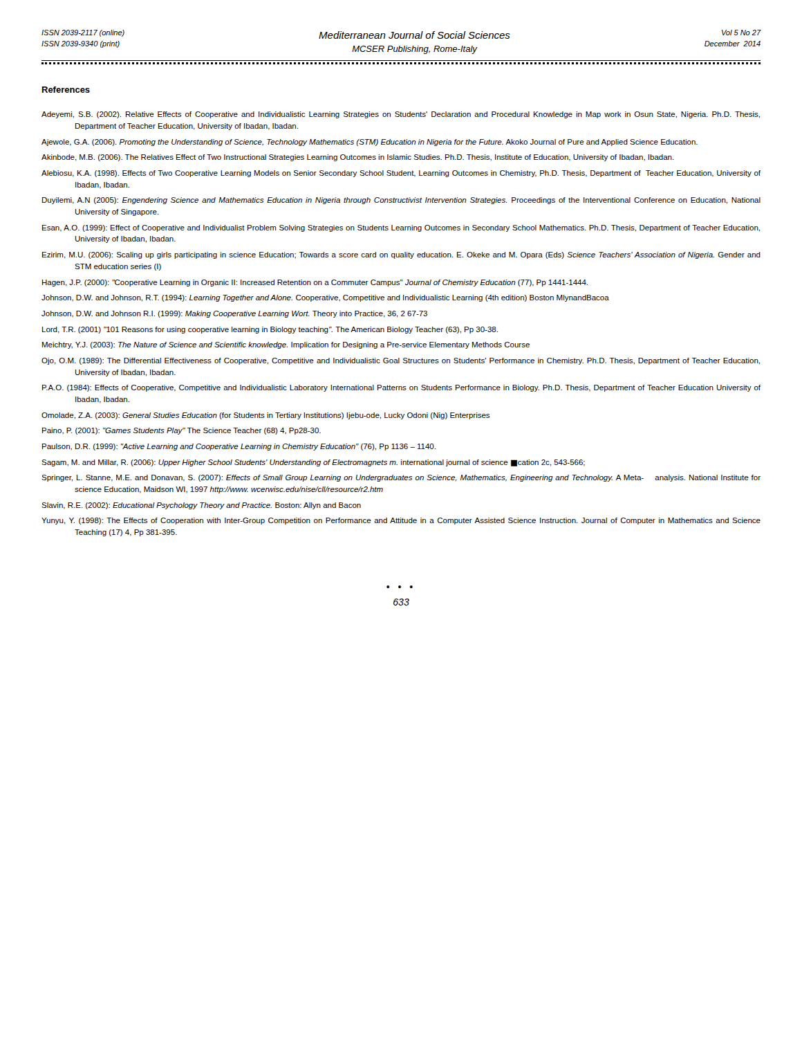ISSN 2039-2117 (online)
ISSN 2039-9340 (print)
Mediterranean Journal of Social Sciences
MCSER Publishing, Rome-Italy
Vol 5 No 27
December 2014
References
Adeyemi, S.B. (2002). Relative Effects of Cooperative and Individualistic Learning Strategies on Students' Declaration and Procedural Knowledge in Map work in Osun State, Nigeria. Ph.D. Thesis, Department of Teacher Education, University of Ibadan, Ibadan.
Ajewole, G.A. (2006). Promoting the Understanding of Science, Technology Mathematics (STM) Education in Nigeria for the Future. Akoko Journal of Pure and Applied Science Education.
Akinbode, M.B. (2006). The Relatives Effect of Two Instructional Strategies Learning Outcomes in Islamic Studies. Ph.D. Thesis, Institute of Education, University of Ibadan, Ibadan.
Alebiosu, K.A. (1998). Effects of Two Cooperative Learning Models on Senior Secondary School Student, Learning Outcomes in Chemistry, Ph.D. Thesis, Department of Teacher Education, University of Ibadan, Ibadan.
Duyilemi, A.N (2005): Engendering Science and Mathematics Education in Nigeria through Constructivist Intervention Strategies. Proceedings of the Interventional Conference on Education, National University of Singapore.
Esan, A.O. (1999): Effect of Cooperative and Individualist Problem Solving Strategies on Students Learning Outcomes in Secondary School Mathematics. Ph.D. Thesis, Department of Teacher Education, University of Ibadan, Ibadan.
Ezirim, M.U. (2006): Scaling up girls participating in science Education; Towards a score card on quality education. E. Okeke and M. Opara (Eds) Science Teachers' Association of Nigeria. Gender and STM education series (I)
Hagen, J.P. (2000): "Cooperative Learning in Organic II: Increased Retention on a Commuter Campus" Journal of Chemistry Education (77), Pp 1441-1444.
Johnson, D.W. and Johnson, R.T. (1994): Learning Together and Alone. Cooperative, Competitive and Individualistic Learning (4th edition) Boston MlynandBacoa
Johnson, D.W. and Johnson R.I. (1999): Making Cooperative Learning Wort. Theory into Practice, 36, 2 67-73
Lord, T.R. (2001) "101 Reasons for using cooperative learning in Biology teaching". The American Biology Teacher (63), Pp 30-38.
Meichtry, Y.J. (2003): The Nature of Science and Scientific knowledge. Implication for Designing a Pre-service Elementary Methods Course
Ojo, O.M. (1989): The Differential Effectiveness of Cooperative, Competitive and Individualistic Goal Structures on Students' Performance in Chemistry. Ph.D. Thesis, Department of Teacher Education, University of Ibadan, Ibadan.
P.A.O. (1984): Effects of Cooperative, Competitive and Individualistic Laboratory International Patterns on Students Performance in Biology. Ph.D. Thesis, Department of Teacher Education University of Ibadan, Ibadan.
Omolade, Z.A. (2003): General Studies Education (for Students in Tertiary Institutions) Ijebu-ode, Lucky Odoni (Nig) Enterprises
Paino, P. (2001): "Games Students Play" The Science Teacher (68) 4, Pp28-30.
Paulson, D.R. (1999): "Active Learning and Cooperative Learning in Chemistry Education" (76), Pp 1136 – 1140.
Sagam, M. and Millar, R. (2006): Upper Higher School Students' Understanding of Electromagnets m. international journal of science ■cation 2c, 543-566;
Springer, L. Stanne, M.E. and Donavan, S. (2007): Effects of Small Group Learning on Undergraduates on Science, Mathematics, Engineering and Technology. A Meta- analysis. National Institute for science Education, Maidson WI, 1997 http://www. wcerwisc.edu/nise/cll/resource/r2.htm
Slavin, R.E. (2002): Educational Psychology Theory and Practice. Boston: Allyn and Bacon
Yunyu, Y. (1998): The Effects of Cooperation with Inter-Group Competition on Performance and Attitude in a Computer Assisted Science Instruction. Journal of Computer in Mathematics and Science Teaching (17) 4, Pp 381-395.
• • •
633